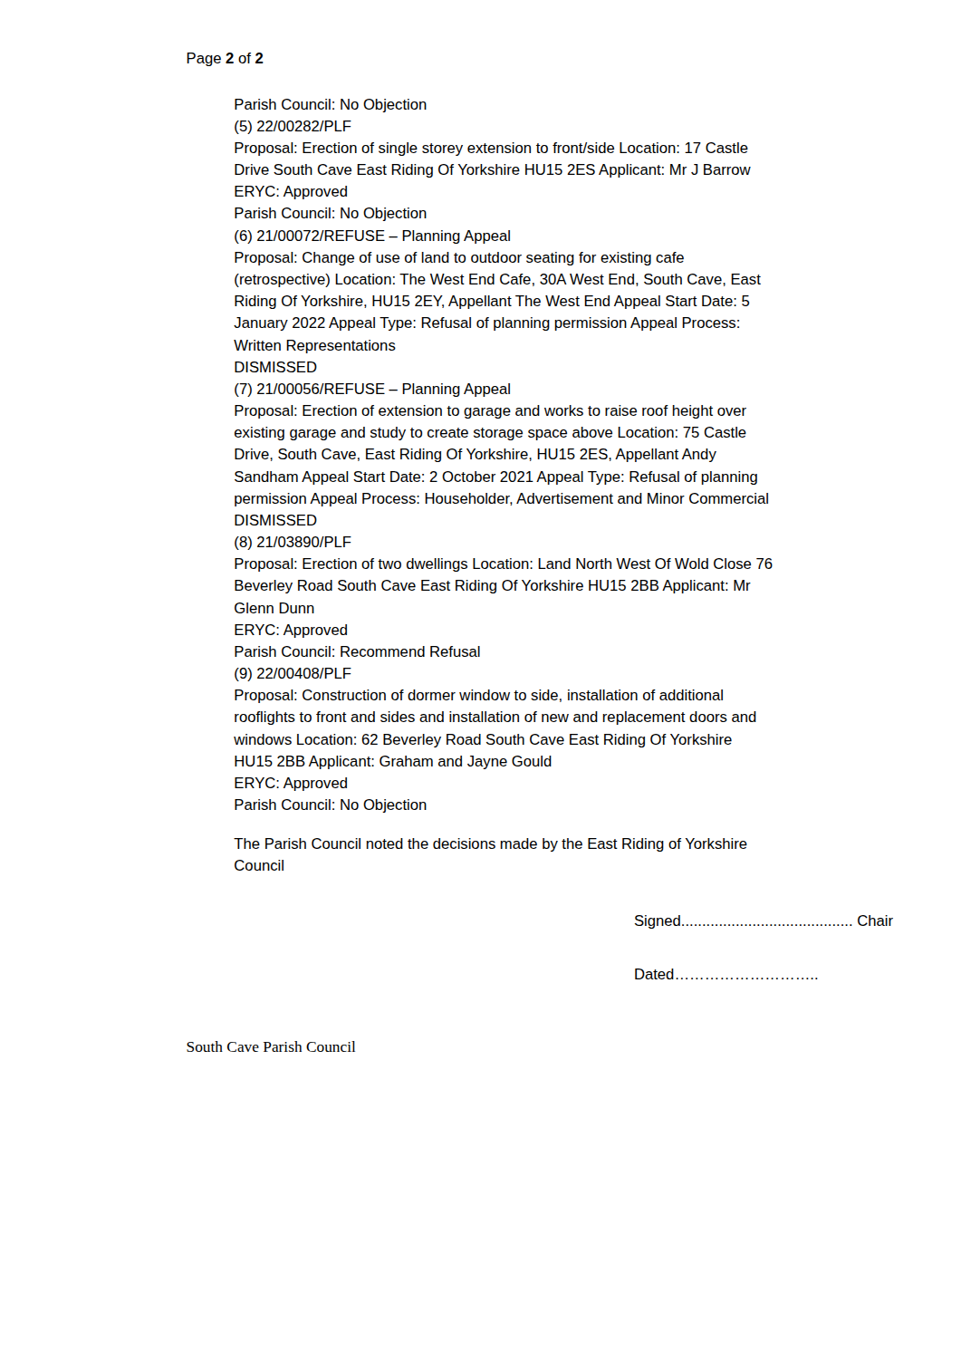Page 2 of 2
Parish Council: No Objection
(5) 22/00282/PLF
Proposal: Erection of single storey extension to front/side Location: 17 Castle Drive South Cave East Riding Of Yorkshire HU15 2ES Applicant: Mr J Barrow
ERYC: Approved
Parish Council: No Objection
(6) 21/00072/REFUSE – Planning Appeal
Proposal: Change of use of land to outdoor seating for existing cafe (retrospective) Location: The West End Cafe, 30A West End, South Cave, East Riding Of Yorkshire, HU15 2EY, Appellant The West End Appeal Start Date: 5 January 2022 Appeal Type: Refusal of planning permission Appeal Process: Written Representations
DISMISSED
(7) 21/00056/REFUSE – Planning Appeal
Proposal: Erection of extension to garage and works to raise roof height over existing garage and study to create storage space above Location: 75 Castle Drive, South Cave, East Riding Of Yorkshire, HU15 2ES, Appellant Andy Sandham Appeal Start Date: 2 October 2021 Appeal Type: Refusal of planning permission Appeal Process: Householder, Advertisement and Minor Commercial
DISMISSED
(8) 21/03890/PLF
Proposal: Erection of two dwellings Location: Land North West Of Wold Close 76 Beverley Road South Cave East Riding Of Yorkshire HU15 2BB Applicant: Mr Glenn Dunn
ERYC: Approved
Parish Council: Recommend Refusal
(9) 22/00408/PLF
Proposal: Construction of dormer window to side, installation of additional rooflights to front and sides and installation of new and replacement doors and windows Location: 62 Beverley Road South Cave East Riding Of Yorkshire HU15 2BB Applicant: Graham and Jayne Gould
ERYC: Approved
Parish Council: No Objection
The Parish Council noted the decisions made by the East Riding of Yorkshire Council
Signed......................................... Chair
Dated………………………..
South Cave Parish Council